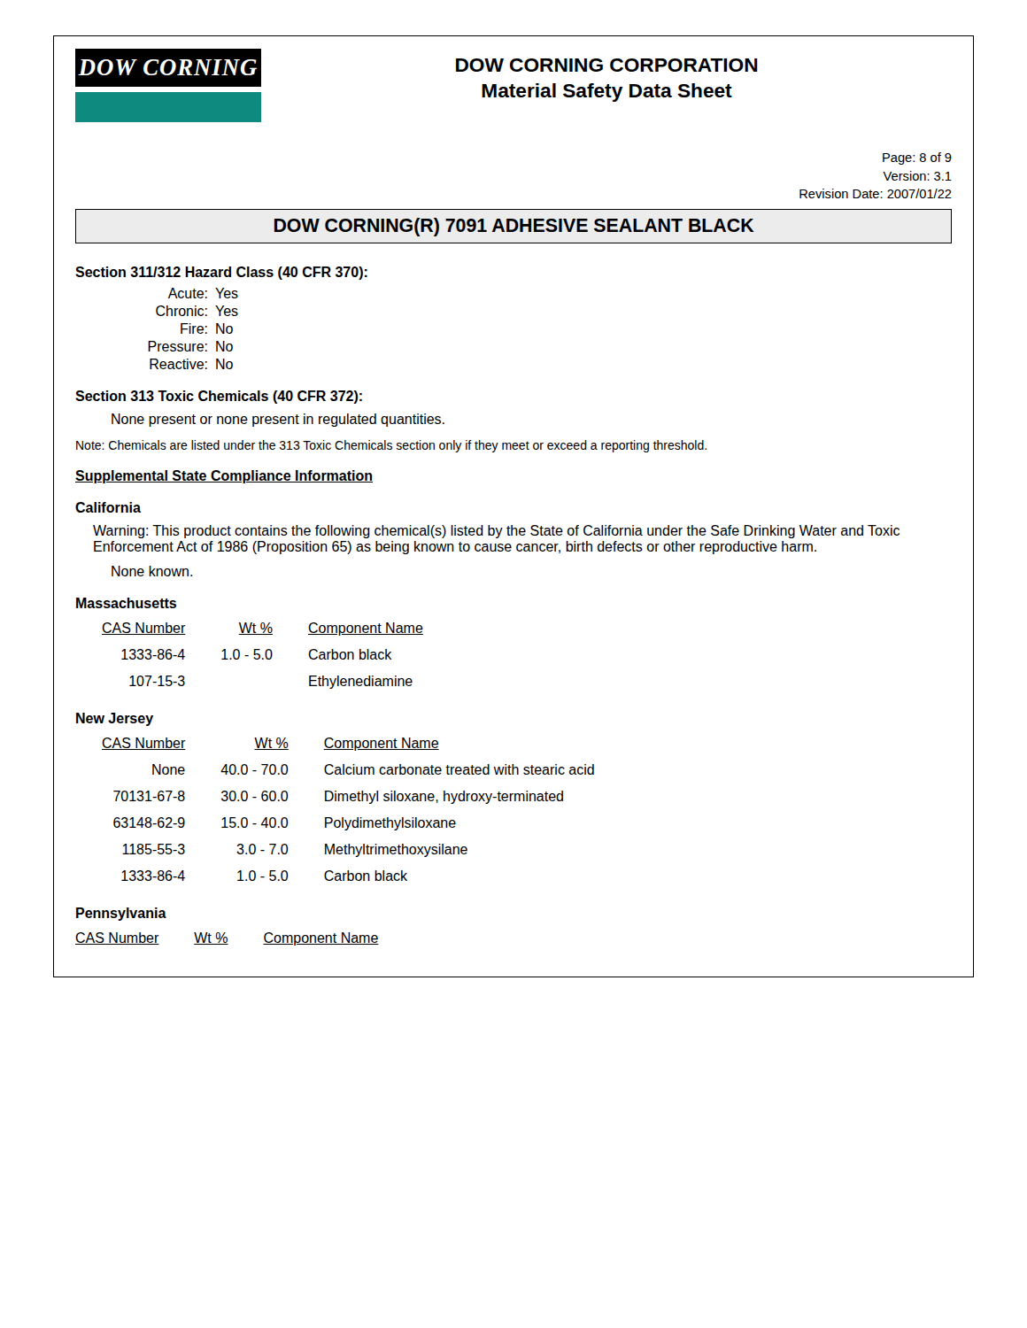DOW CORNING
DOW CORNING CORPORATION
Material Safety Data Sheet
Page: 8 of 9
Version: 3.1
Revision Date: 2007/01/22
DOW CORNING(R) 7091 ADHESIVE SEALANT BLACK
Section 311/312 Hazard Class (40 CFR 370):
Acute: Yes
Chronic: Yes
Fire: No
Pressure: No
Reactive: No
Section 313 Toxic Chemicals (40 CFR 372):
None present or none present in regulated quantities.
Note: Chemicals are listed under the 313 Toxic Chemicals section only if they meet or exceed a reporting threshold.
Supplemental State Compliance Information
California
Warning: This product contains the following chemical(s) listed by the State of California under the Safe Drinking Water and Toxic Enforcement Act of 1986 (Proposition 65) as being known to cause cancer, birth defects or other reproductive harm.
None known.
Massachusetts
| CAS Number | Wt % | Component Name |
| --- | --- | --- |
| 1333-86-4 | 1.0 - 5.0 | Carbon black |
| 107-15-3 | | Ethylenediamine |
New Jersey
| CAS Number | Wt % | Component Name |
| --- | --- | --- |
| None | 40.0 - 70.0 | Calcium carbonate treated with stearic acid |
| 70131-67-8 | 30.0 - 60.0 | Dimethyl siloxane, hydroxy-terminated |
| 63148-62-9 | 15.0 - 40.0 | Polydimethylsiloxane |
| 1185-55-3 | 3.0 - 7.0 | Methyltrimethoxysilane |
| 1333-86-4 | 1.0 - 5.0 | Carbon black |
Pennsylvania
| CAS Number | Wt % | Component Name |
| --- | --- | --- |